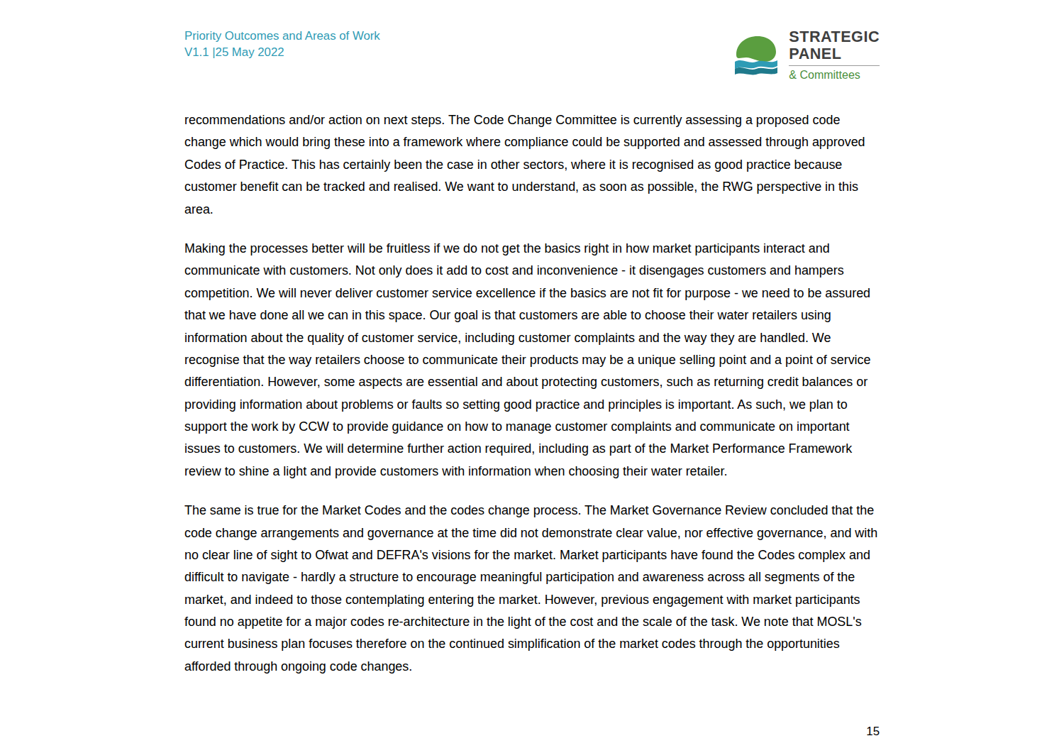Priority Outcomes and Areas of Work
V1.1 |25 May 2022
STRATEGIC PANEL
& Committees
recommendations and/or action on next steps. The Code Change Committee is currently assessing a proposed code change which would bring these into a framework where compliance could be supported and assessed through approved Codes of Practice. This has certainly been the case in other sectors, where it is recognised as good practice because customer benefit can be tracked and realised. We want to understand, as soon as possible, the RWG perspective in this area.
Making the processes better will be fruitless if we do not get the basics right in how market participants interact and communicate with customers. Not only does it add to cost and inconvenience - it disengages customers and hampers competition. We will never deliver customer service excellence if the basics are not fit for purpose - we need to be assured that we have done all we can in this space. Our goal is that customers are able to choose their water retailers using information about the quality of customer service, including customer complaints and the way they are handled. We recognise that the way retailers choose to communicate their products may be a unique selling point and a point of service differentiation. However, some aspects are essential and about protecting customers, such as returning credit balances or providing information about problems or faults so setting good practice and principles is important. As such, we plan to support the work by CCW to provide guidance on how to manage customer complaints and communicate on important issues to customers. We will determine further action required, including as part of the Market Performance Framework review to shine a light and provide customers with information when choosing their water retailer.
The same is true for the Market Codes and the codes change process. The Market Governance Review concluded that the code change arrangements and governance at the time did not demonstrate clear value, nor effective governance, and with no clear line of sight to Ofwat and DEFRA's visions for the market. Market participants have found the Codes complex and difficult to navigate - hardly a structure to encourage meaningful participation and awareness across all segments of the market, and indeed to those contemplating entering the market. However, previous engagement with market participants found no appetite for a major codes re-architecture in the light of the cost and the scale of the task. We note that MOSL's current business plan focuses therefore on the continued simplification of the market codes through the opportunities afforded through ongoing code changes.
15